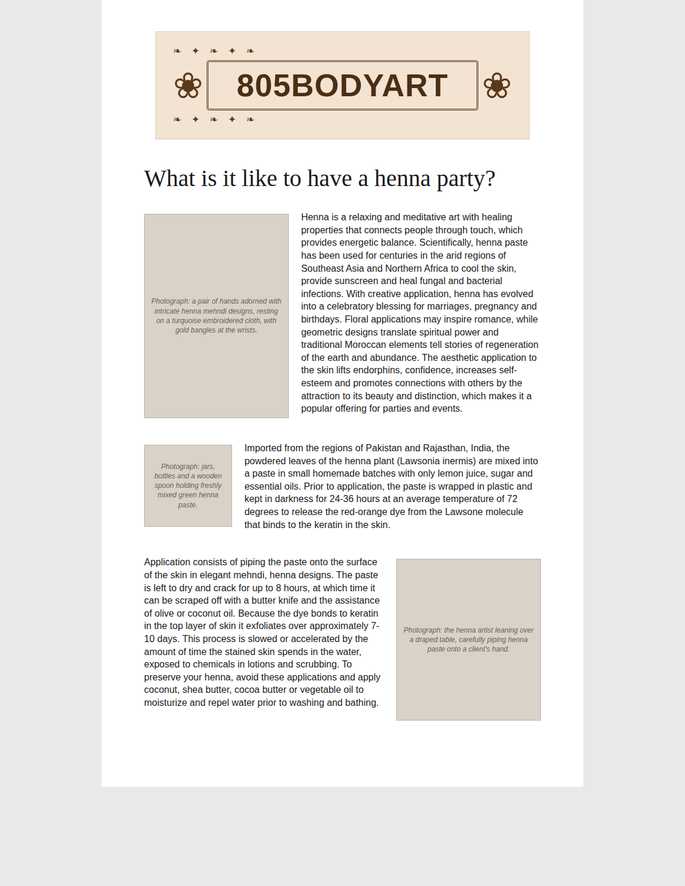❧ ✦ ❧ ✦ ❧
805BODYART
❧ ✦ ❧ ✦ ❧
What is it like to have a henna party?
Photograph: a pair of hands adorned with intricate henna mehndi designs, resting on a turquoise embroidered cloth, with gold bangles at the wrists.
Henna is a relaxing and meditative art with healing properties that connects people through touch, which provides energetic balance. Scientifically, henna paste has been used for centuries in the arid regions of Southeast Asia and Northern Africa to cool the skin, provide sunscreen and heal fungal and bacterial infections. With creative application, henna has evolved into a celebratory blessing for marriages, pregnancy and birthdays. Floral applications may inspire romance, while geometric designs translate spiritual power and traditional Moroccan elements tell stories of regeneration of the earth and abundance. The aesthetic application to the skin lifts endorphins, confidence, increases self-esteem and promotes connections with others by the attraction to its beauty and distinction, which makes it a popular offering for parties and events.
Photograph: jars, bottles and a wooden spoon holding freshly mixed green henna paste.
Imported from the regions of Pakistan and Rajasthan, India, the powdered leaves of the henna plant (Lawsonia inermis) are mixed into a paste in small homemade batches with only lemon juice, sugar and essential oils. Prior to application, the paste is wrapped in plastic and kept in darkness for 24-36 hours at an average temperature of 72 degrees to release the red-orange dye from the Lawsone molecule that binds to the keratin in the skin.
Photograph: the henna artist leaning over a draped table, carefully piping henna paste onto a client's hand.
Application consists of piping the paste onto the surface of the skin in elegant mehndi, henna designs. The paste is left to dry and crack for up to 8 hours, at which time it can be scraped off with a butter knife and the assistance of olive or coconut oil. Because the dye bonds to keratin in the top layer of skin it exfoliates over approximately 7-10 days. This process is slowed or accelerated by the amount of time the stained skin spends in the water, exposed to chemicals in lotions and scrubbing. To preserve your henna, avoid these applications and apply coconut, shea butter, cocoa butter or vegetable oil to moisturize and repel water prior to washing and bathing.